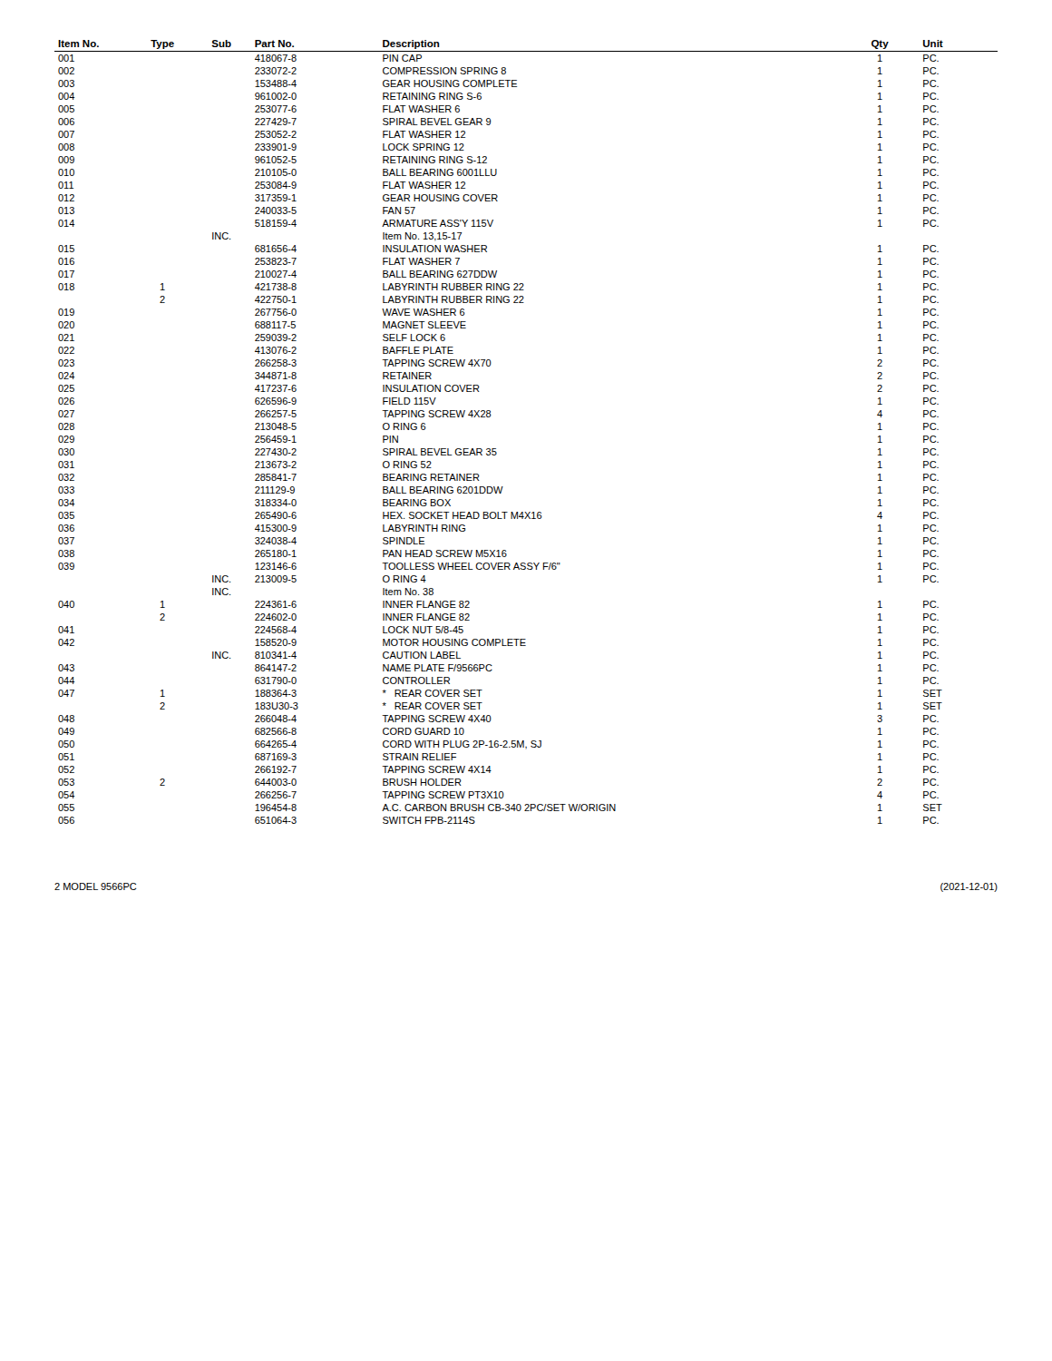| Item No. | Type | Sub | Part No. | Description | Qty | Unit |
| --- | --- | --- | --- | --- | --- | --- |
| 001 | | | 418067-8 | PIN CAP | 1 | PC. |
| 002 | | | 233072-2 | COMPRESSION SPRING 8 | 1 | PC. |
| 003 | | | 153488-4 | GEAR HOUSING COMPLETE | 1 | PC. |
| 004 | | | 961002-0 | RETAINING RING S-6 | 1 | PC. |
| 005 | | | 253077-6 | FLAT WASHER 6 | 1 | PC. |
| 006 | | | 227429-7 | SPIRAL BEVEL GEAR 9 | 1 | PC. |
| 007 | | | 253052-2 | FLAT WASHER 12 | 1 | PC. |
| 008 | | | 233901-9 | LOCK SPRING 12 | 1 | PC. |
| 009 | | | 961052-5 | RETAINING RING S-12 | 1 | PC. |
| 010 | | | 210105-0 | BALL BEARING 6001LLU | 1 | PC. |
| 011 | | | 253084-9 | FLAT WASHER 12 | 1 | PC. |
| 012 | | | 317359-1 | GEAR HOUSING COVER | 1 | PC. |
| 013 | | | 240033-5 | FAN 57 | 1 | PC. |
| 014 | | | 518159-4 | ARMATURE ASS'Y 115V | 1 | PC. |
| | | INC. | | Item No. 13,15-17 | | |
| 015 | | | 681656-4 | INSULATION WASHER | 1 | PC. |
| 016 | | | 253823-7 | FLAT WASHER 7 | 1 | PC. |
| 017 | | | 210027-4 | BALL BEARING 627DDW | 1 | PC. |
| 018 | 1 | | 421738-8 | LABYRINTH RUBBER RING 22 | 1 | PC. |
| | 2 | | 422750-1 | LABYRINTH RUBBER RING 22 | 1 | PC. |
| 019 | | | 267756-0 | WAVE WASHER 6 | 1 | PC. |
| 020 | | | 688117-5 | MAGNET SLEEVE | 1 | PC. |
| 021 | | | 259039-2 | SELF LOCK 6 | 1 | PC. |
| 022 | | | 413076-2 | BAFFLE PLATE | 1 | PC. |
| 023 | | | 266258-3 | TAPPING SCREW 4X70 | 2 | PC. |
| 024 | | | 344871-8 | RETAINER | 2 | PC. |
| 025 | | | 417237-6 | INSULATION COVER | 2 | PC. |
| 026 | | | 626596-9 | FIELD 115V | 1 | PC. |
| 027 | | | 266257-5 | TAPPING SCREW 4X28 | 4 | PC. |
| 028 | | | 213048-5 | O RING 6 | 1 | PC. |
| 029 | | | 256459-1 | PIN | 1 | PC. |
| 030 | | | 227430-2 | SPIRAL BEVEL GEAR 35 | 1 | PC. |
| 031 | | | 213673-2 | O RING 52 | 1 | PC. |
| 032 | | | 285841-7 | BEARING RETAINER | 1 | PC. |
| 033 | | | 211129-9 | BALL BEARING 6201DDW | 1 | PC. |
| 034 | | | 318334-0 | BEARING BOX | 1 | PC. |
| 035 | | | 265490-6 | HEX. SOCKET HEAD BOLT M4X16 | 4 | PC. |
| 036 | | | 415300-9 | LABYRINTH RING | 1 | PC. |
| 037 | | | 324038-4 | SPINDLE | 1 | PC. |
| 038 | | | 265180-1 | PAN HEAD SCREW M5X16 | 1 | PC. |
| 039 | | | 123146-6 | TOOLLESS WHEEL COVER ASSY F/6" | 1 | PC. |
| | | INC. | 213009-5 | O RING 4 | 1 | PC. |
| | | INC. | | Item No. 38 | | |
| 040 | 1 | | 224361-6 | INNER FLANGE 82 | 1 | PC. |
| | 2 | | 224602-0 | INNER FLANGE 82 | 1 | PC. |
| 041 | | | 224568-4 | LOCK NUT 5/8-45 | 1 | PC. |
| 042 | | | 158520-9 | MOTOR HOUSING COMPLETE | 1 | PC. |
| | | INC. | 810341-4 | CAUTION LABEL | 1 | PC. |
| 043 | | | 864147-2 | NAME PLATE F/9566PC | 1 | PC. |
| 044 | | | 631790-0 | CONTROLLER | 1 | PC. |
| 047 | 1 | | 188364-3 | * REAR COVER SET | 1 | SET |
| | 2 | | 183U30-3 | * REAR COVER SET | 1 | SET |
| 048 | | | 266048-4 | TAPPING SCREW 4X40 | 3 | PC. |
| 049 | | | 682566-8 | CORD GUARD 10 | 1 | PC. |
| 050 | | | 664265-4 | CORD WITH PLUG 2P-16-2.5M, SJ | 1 | PC. |
| 051 | | | 687169-3 | STRAIN RELIEF | 1 | PC. |
| 052 | | | 266192-7 | TAPPING SCREW 4X14 | 1 | PC. |
| 053 | 2 | | 644003-0 | BRUSH HOLDER | 2 | PC. |
| 054 | | | 266256-7 | TAPPING SCREW PT3X10 | 4 | PC. |
| 055 | | | 196454-8 | A.C. CARBON BRUSH CB-340 2PC/SET W/ORIGIN | 1 | SET |
| 056 | | | 651064-3 | SWITCH FPB-2114S | 1 | PC. |
2 MODEL 9566PC (2021-12-01)